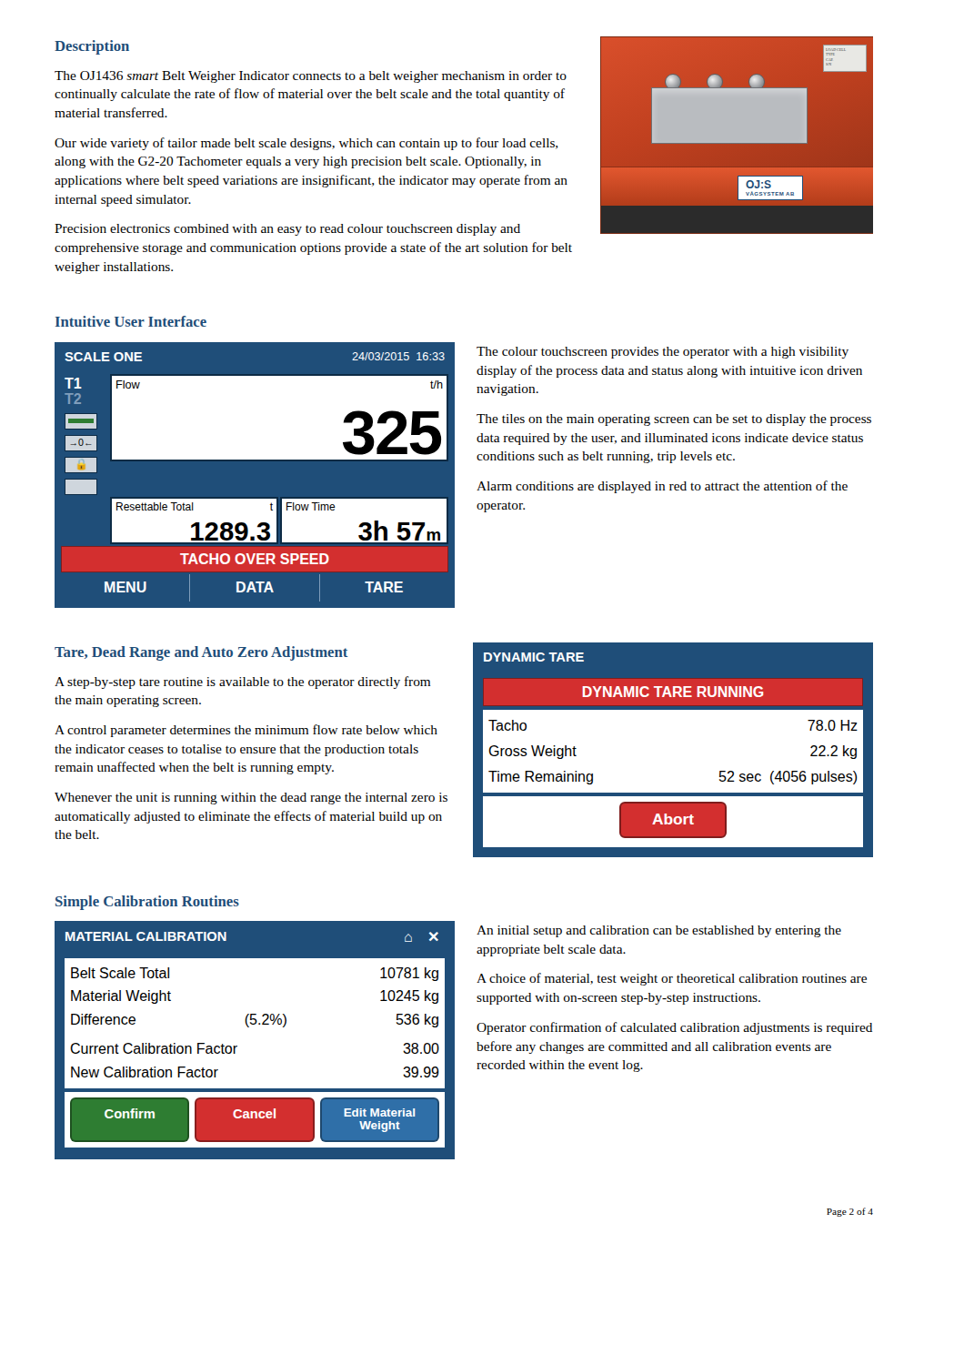LOAD CELL
TYPE
CAP.
S/N
OJ:SVÅGSYSTEM AB
Description
The OJ1436 smart Belt Weigher Indicator connects to a belt weigher mechanism in order to continually calculate the rate of flow of material over the belt scale and the total quantity of material transferred.
Our wide variety of tailor made belt scale designs, which can contain up to four load cells, along with the G2-20 Tachometer equals a very high precision belt scale. Optionally, in applications where belt speed variations are insignificant, the indicator may operate from an internal speed simulator.
Precision electronics combined with an easy to read colour touchscreen display and comprehensive storage and communication options provide a state of the art solution for belt weigher installations.
Intuitive User Interface
SCALE ONE 24/03/2015 16:33
T1
T2
→0←
🔒
Flow t/h 325
Resettable Total t 1289.3
Flow Time 3h 57m
TACHO OVER SPEED
MENU
DATA
TARE
The colour touchscreen provides the operator with a high visibility display of the process data and status along with intuitive icon driven navigation.
The tiles on the main operating screen can be set to display the process data required by the user, and illuminated icons indicate device status conditions such as belt running, trip levels etc.
Alarm conditions are displayed in red to attract the attention of the operator.
DYNAMIC TARE
DYNAMIC TARE RUNNING
Tacho 78.0 Hz
Gross Weight 22.2 kg
Time Remaining 52 sec (4056 pulses)
Abort
Tare, Dead Range and Auto Zero Adjustment
A step-by-step tare routine is available to the operator directly from the main operating screen.
A control parameter determines the minimum flow rate below which the indicator ceases to totalise to ensure that the production totals remain unaffected when the belt is running empty.
Whenever the unit is running within the dead range the internal zero is automatically adjusted to eliminate the effects of material build up on the belt.
Simple Calibration Routines
MATERIAL CALIBRATION ⌂ ✕
Belt Scale Total 10781 kg
Material Weight 10245 kg
Difference(5.2%) 536 kg
Current Calibration Factor 38.00
New Calibration Factor 39.99
Confirm
Cancel
Edit Material
Weight
An initial setup and calibration can be established by entering the appropriate belt scale data.
A choice of material, test weight or theoretical calibration routines are supported with on-screen step-by-step instructions.
Operator confirmation of calculated calibration adjustments is required before any changes are committed and all calibration events are recorded within the event log.
Page 2 of 4